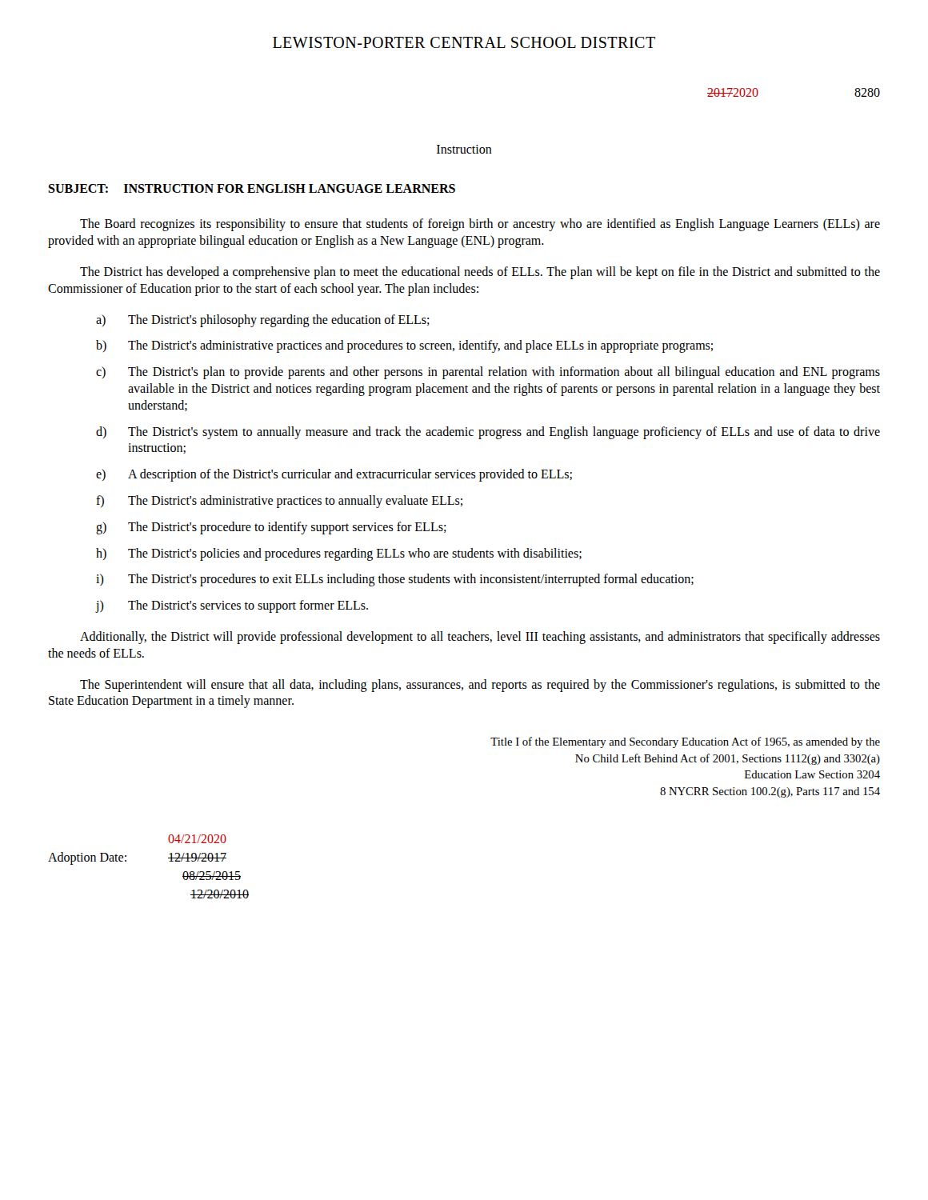LEWISTON-PORTER CENTRAL SCHOOL DISTRICT
20172020
8280
Instruction
SUBJECT: INSTRUCTION FOR ENGLISH LANGUAGE LEARNERS
The Board recognizes its responsibility to ensure that students of foreign birth or ancestry who are identified as English Language Learners (ELLs) are provided with an appropriate bilingual education or English as a New Language (ENL) program.
The District has developed a comprehensive plan to meet the educational needs of ELLs. The plan will be kept on file in the District and submitted to the Commissioner of Education prior to the start of each school year. The plan includes:
a) The District's philosophy regarding the education of ELLs;
b) The District's administrative practices and procedures to screen, identify, and place ELLs in appropriate programs;
c) The District's plan to provide parents and other persons in parental relation with information about all bilingual education and ENL programs available in the District and notices regarding program placement and the rights of parents or persons in parental relation in a language they best understand;
d) The District's system to annually measure and track the academic progress and English language proficiency of ELLs and use of data to drive instruction;
e) A description of the District's curricular and extracurricular services provided to ELLs;
f) The District's administrative practices to annually evaluate ELLs;
g) The District's procedure to identify support services for ELLs;
h) The District's policies and procedures regarding ELLs who are students with disabilities;
i) The District's procedures to exit ELLs including those students with inconsistent/interrupted formal education;
j) The District's services to support former ELLs.
Additionally, the District will provide professional development to all teachers, level III teaching assistants, and administrators that specifically addresses the needs of ELLs.
The Superintendent will ensure that all data, including plans, assurances, and reports as required by the Commissioner's regulations, is submitted to the State Education Department in a timely manner.
Title I of the Elementary and Secondary Education Act of 1965, as amended by the
No Child Left Behind Act of 2001, Sections 1112(g) and 3302(a)
Education Law Section 3204
8 NYCRR Section 100.2(g), Parts 117 and 154
04/21/2020
Adoption Date:
12/19/2017 08/25/2015 12/20/2010